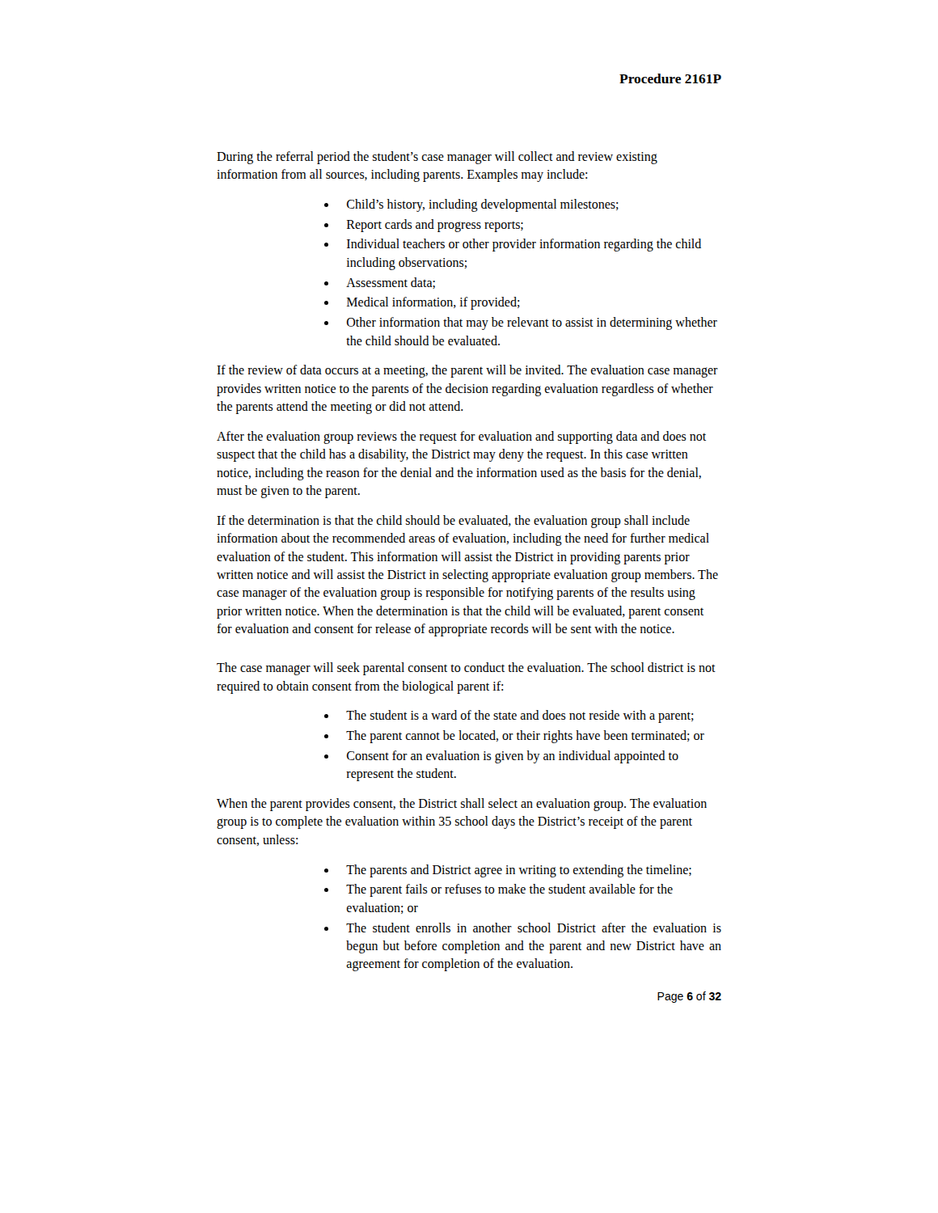Procedure 2161P
During the referral period the student’s case manager will collect and review existing information from all sources, including parents. Examples may include:
Child’s history, including developmental milestones;
Report cards and progress reports;
Individual teachers or other provider information regarding the child including observations;
Assessment data;
Medical information, if provided;
Other information that may be relevant to assist in determining whether the child should be evaluated.
If the review of data occurs at a meeting, the parent will be invited. The evaluation case manager provides written notice to the parents of the decision regarding evaluation regardless of whether the parents attend the meeting or did not attend.
After the evaluation group reviews the request for evaluation and supporting data and does not suspect that the child has a disability, the District may deny the request. In this case written notice, including the reason for the denial and the information used as the basis for the denial, must be given to the parent.
If the determination is that the child should be evaluated, the evaluation group shall include information about the recommended areas of evaluation, including the need for further medical evaluation of the student. This information will assist the District in providing parents prior written notice and will assist the District in selecting appropriate evaluation group members. The case manager of the evaluation group is responsible for notifying parents of the results using prior written notice. When the determination is that the child will be evaluated, parent consent for evaluation and consent for release of appropriate records will be sent with the notice.
The case manager will seek parental consent to conduct the evaluation. The school district is not required to obtain consent from the biological parent if:
The student is a ward of the state and does not reside with a parent;
The parent cannot be located, or their rights have been terminated; or
Consent for an evaluation is given by an individual appointed to represent the student.
When the parent provides consent, the District shall select an evaluation group. The evaluation group is to complete the evaluation within 35 school days the District’s receipt of the parent consent, unless:
The parents and District agree in writing to extending the timeline;
The parent fails or refuses to make the student available for the evaluation; or
The student enrolls in another school District after the evaluation is begun but before completion and the parent and new District have an agreement for completion of the evaluation.
Page 6 of 32